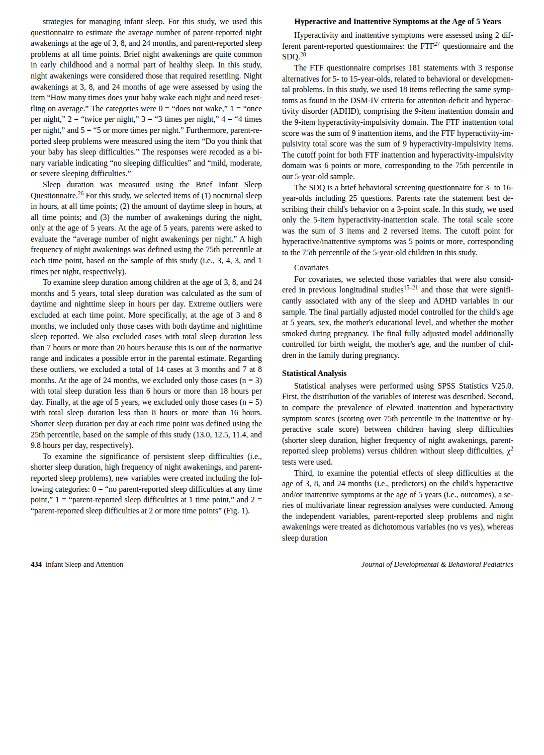strategies for managing infant sleep. For this study, we used this questionnaire to estimate the average number of parent-reported night awakenings at the age of 3, 8, and 24 months, and parent-reported sleep problems at all time points. Brief night awakenings are quite common in early childhood and a normal part of healthy sleep. In this study, night awakenings were considered those that required resettling. Night awakenings at 3, 8, and 24 months of age were assessed by using the item “How many times does your baby wake each night and need resettling on average.” The categories were 0 = “does not wake,” 1 = “once per night,” 2 = “twice per night,” 3 = “3 times per night,” 4 = “4 times per night,” and 5 = “5 or more times per night.” Furthermore, parent-reported sleep problems were measured using the item “Do you think that your baby has sleep difficulties.” The responses were recoded as a binary variable indicating “no sleeping difficulties” and “mild, moderate, or severe sleeping difficulties.”
Sleep duration was measured using the Brief Infant Sleep Questionnaire.26 For this study, we selected items of (1) nocturnal sleep in hours, at all time points; (2) the amount of daytime sleep in hours, at all time points; and (3) the number of awakenings during the night, only at the age of 5 years. At the age of 5 years, parents were asked to evaluate the “average number of night awakenings per night.” A high frequency of night awakenings was defined using the 75th percentile at each time point, based on the sample of this study (i.e., 3, 4, 3, and 1 times per night, respectively).
To examine sleep duration among children at the age of 3, 8, and 24 months and 5 years, total sleep duration was calculated as the sum of daytime and nighttime sleep in hours per day. Extreme outliers were excluded at each time point. More specifically, at the age of 3 and 8 months, we included only those cases with both daytime and nighttime sleep reported. We also excluded cases with total sleep duration less than 7 hours or more than 20 hours because this is out of the normative range and indicates a possible error in the parental estimate. Regarding these outliers, we excluded a total of 14 cases at 3 months and 7 at 8 months. At the age of 24 months, we excluded only those cases (n = 3) with total sleep duration less than 6 hours or more than 18 hours per day. Finally, at the age of 5 years, we excluded only those cases (n = 5) with total sleep duration less than 8 hours or more than 16 hours. Shorter sleep duration per day at each time point was defined using the 25th percentile, based on the sample of this study (13.0, 12.5, 11.4, and 9.8 hours per day, respectively).
To examine the significance of persistent sleep difficulties (i.e., shorter sleep duration, high frequency of night awakenings, and parent-reported sleep problems), new variables were created including the following categories: 0 = “no parent-reported sleep difficulties at any time point,” 1 = “parent-reported sleep difficulties at 1 time point,” and 2 = “parent-reported sleep difficulties at 2 or more time points” (Fig. 1).
Hyperactive and Inattentive Symptoms at the Age of 5 Years
Hyperactivity and inattentive symptoms were assessed using 2 different parent-reported questionnaires: the FTF27 questionnaire and the SDQ.28
The FTF questionnaire comprises 181 statements with 3 response alternatives for 5- to 15-year-olds, related to behavioral or developmental problems. In this study, we used 18 items reflecting the same symptoms as found in the DSM-IV criteria for attention-deficit and hyperactivity disorder (ADHD), comprising the 9-item inattention domain and the 9-item hyperactivity-impulsivity domain. The FTF inattention total score was the sum of 9 inattention items, and the FTF hyperactivity-impulsivity total score was the sum of 9 hyperactivity-impulsivity items. The cutoff point for both FTF inattention and hyperactivity-impulsivity domain was 6 points or more, corresponding to the 75th percentile in our 5-year-old sample.
The SDQ is a brief behavioral screening questionnaire for 3- to 16-year-olds including 25 questions. Parents rate the statement best describing their child's behavior on a 3-point scale. In this study, we used only the 5-item hyperactivity-inattention scale. The total scale score was the sum of 3 items and 2 reversed items. The cutoff point for hyperactive/inattentive symptoms was 5 points or more, corresponding to the 75th percentile of the 5-year-old children in this study.
Covariates
For covariates, we selected those variables that were also considered in previous longitudinal studies15–21 and those that were significantly associated with any of the sleep and ADHD variables in our sample. The final partially adjusted model controlled for the child's age at 5 years, sex, the mother's educational level, and whether the mother smoked during pregnancy. The final fully adjusted model additionally controlled for birth weight, the mother's age, and the number of children in the family during pregnancy.
Statistical Analysis
Statistical analyses were performed using SPSS Statistics V25.0. First, the distribution of the variables of interest was described. Second, to compare the prevalence of elevated inattention and hyperactivity symptom scores (scoring over 75th percentile in the inattentive or hyperactive scale score) between children having sleep difficulties (shorter sleep duration, higher frequency of night awakenings, parent-reported sleep problems) versus children without sleep difficulties, χ2 tests were used.
Third, to examine the potential effects of sleep difficulties at the age of 3, 8, and 24 months (i.e., predictors) on the child's hyperactive and/or inattentive symptoms at the age of 5 years (i.e., outcomes), a series of multivariate linear regression analyses were conducted. Among the independent variables, parent-reported sleep problems and night awakenings were treated as dichotomous variables (no vs yes), whereas sleep duration
434 Infant Sleep and Attention
Journal of Developmental & Behavioral Pediatrics